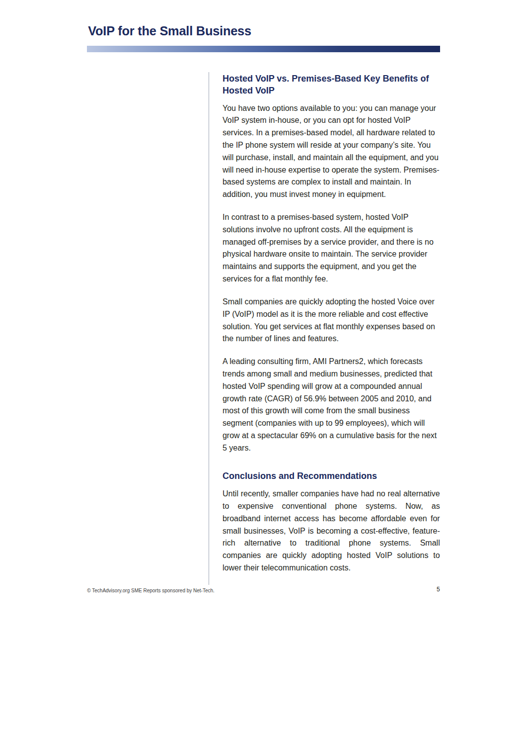VoIP for the Small Business
Hosted VoIP vs. Premises-Based Key Benefits of Hosted VoIP
You have two options available to you: you can manage your VoIP system in-house, or you can opt for hosted VoIP services. In a premises-based model, all hardware related to the IP phone system will reside at your company’s site. You will purchase, install, and maintain all the equipment, and you will need in-house expertise to operate the system. Premises-based systems are complex to install and maintain. In addition, you must invest money in equipment.
In contrast to a premises-based system, hosted VoIP solutions involve no upfront costs. All the equipment is managed off-premises by a service provider, and there is no physical hardware onsite to maintain. The service provider maintains and supports the equipment, and you get the services for a flat monthly fee.
Small companies are quickly adopting the hosted Voice over IP (VoIP) model as it is the more reliable and cost effective solution. You get services at flat monthly expenses based on the number of lines and features.
A leading consulting firm, AMI Partners2, which forecasts trends among small and medium businesses, predicted that hosted VoIP spending will grow at a compounded annual growth rate (CAGR) of 56.9% between 2005 and 2010, and most of this growth will come from the small business segment (companies with up to 99 employees), which will grow at a spectacular 69% on a cumulative basis for the next 5 years.
Conclusions and Recommendations
Until recently, smaller companies have had no real alternative to expensive conventional phone systems. Now, as broadband internet access has become affordable even for small businesses, VoIP is becoming a cost-effective, feature-rich alternative to traditional phone systems. Small companies are quickly adopting hosted VoIP solutions to lower their telecommunication costs.
© TechAdvisory.org SME Reports sponsored by Net-Tech.
5